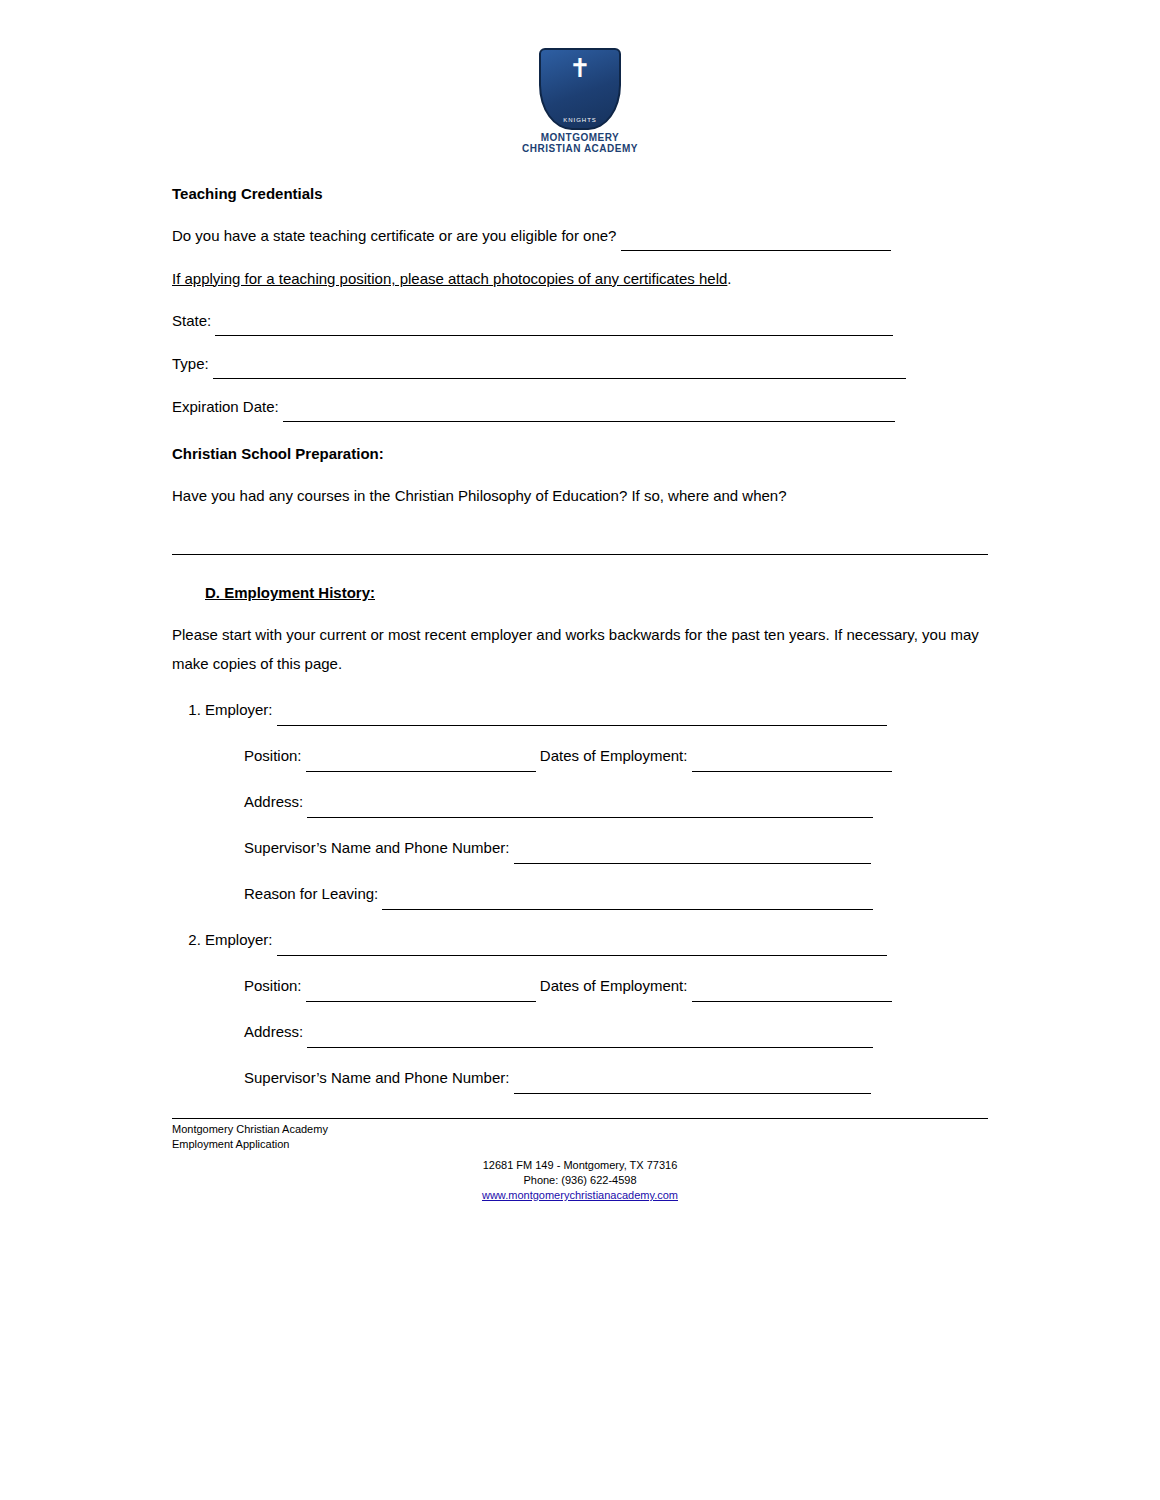MONTGOMERY
CHRISTIAN ACADEMY
Teaching Credentials
Do you have a state teaching certificate or are you eligible for one?
If applying for a teaching position, please attach photocopies of any certificates held.
State:
Type:
Expiration Date:
Christian School Preparation:
Have you had any courses in the Christian Philosophy of Education? If so, where and when?
D. Employment History:
Please start with your current or most recent employer and works backwards for the past ten years. If necessary, you may make copies of this page.
Employer:
Position: Dates of Employment:
Address:
Supervisor’s Name and Phone Number:
Reason for Leaving:
Employer:
Position: Dates of Employment:
Address:
Supervisor’s Name and Phone Number:
Montgomery Christian Academy
Employment Application
12681 FM 149 - Montgomery, TX 77316
Phone: (936) 622-4598
www.montgomerychristianacademy.com